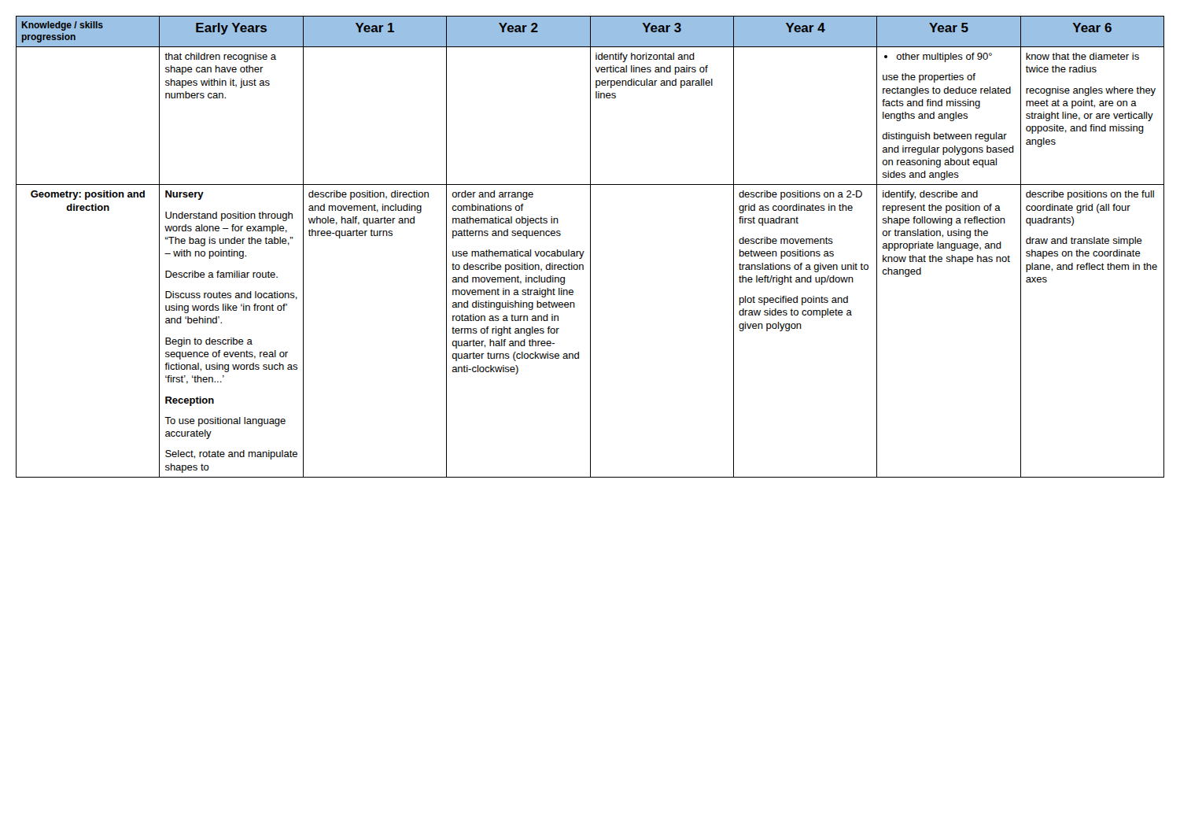| Knowledge / skills progression | Early Years | Year 1 | Year 2 | Year 3 | Year 4 | Year 5 | Year 6 |
| --- | --- | --- | --- | --- | --- | --- | --- |
| | that children recognise a shape can have other shapes within it, just as numbers can. | | | identify horizontal and vertical lines and pairs of perpendicular and parallel lines | | other multiples of 90° use the properties of rectangles to deduce related facts and find missing lengths and angles distinguish between regular and irregular polygons based on reasoning about equal sides and angles | know that the diameter is twice the radius recognise angles where they meet at a point, are on a straight line, or are vertically opposite, and find missing angles |
| Geometry: position and direction | Nursery Understand position through words alone – for example, “The bag is under the table,” – with no pointing. Describe a familiar route. Discuss routes and locations, using words like ‘in front of’ and ‘behind’. Begin to describe a sequence of events, real or fictional, using words such as ‘first’, ‘then...’ Reception To use positional language accurately Select, rotate and manipulate shapes to | describe position, direction and movement, including whole, half, quarter and three-quarter turns | order and arrange combinations of mathematical objects in patterns and sequences use mathematical vocabulary to describe position, direction and movement, including movement in a straight line and distinguishing between rotation as a turn and in terms of right angles for quarter, half and three-quarter turns (clockwise and anti-clockwise) | | describe positions on a 2-D grid as coordinates in the first quadrant describe movements between positions as translations of a given unit to the left/right and up/down plot specified points and draw sides to complete a given polygon | identify, describe and represent the position of a shape following a reflection or translation, using the appropriate language, and know that the shape has not changed | describe positions on the full coordinate grid (all four quadrants) draw and translate simple shapes on the coordinate plane, and reflect them in the axes |